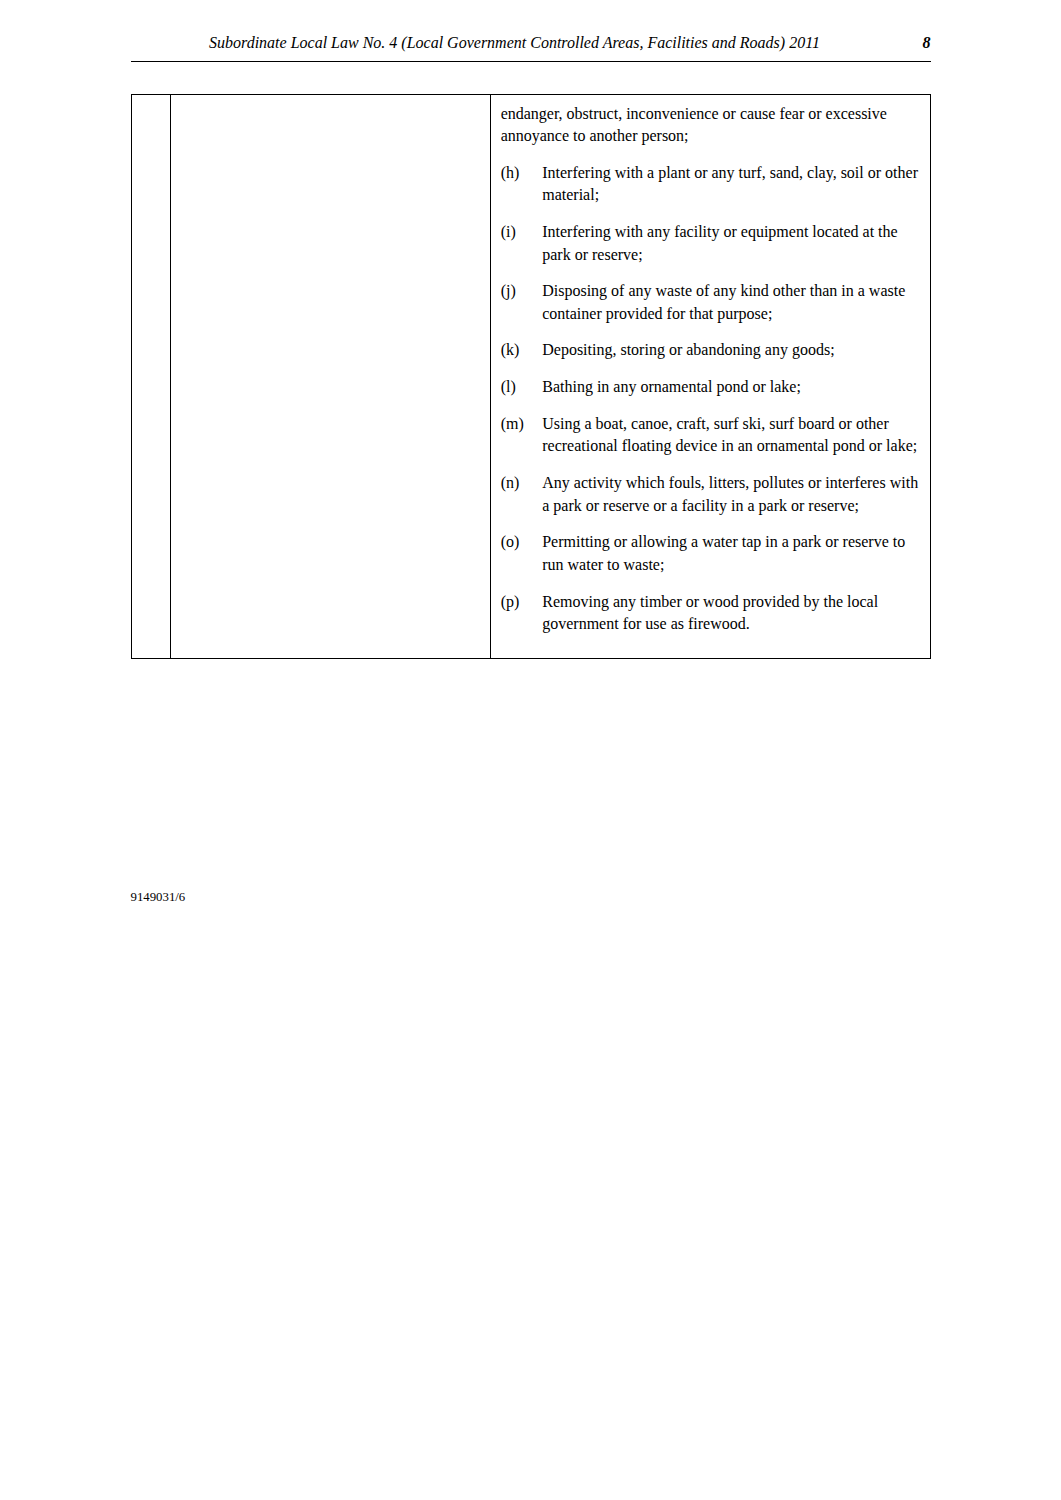Subordinate Local Law No. 4 (Local Government Controlled Areas, Facilities and Roads) 2011 8
| | | endanger, obstruct, inconvenience or cause fear or excessive annoyance to another person; (h) Interfering with a plant or any turf, sand, clay, soil or other material; (i) Interfering with any facility or equipment located at the park or reserve; (j) Disposing of any waste of any kind other than in a waste container provided for that purpose; (k) Depositing, storing or abandoning any goods; (l) Bathing in any ornamental pond or lake; (m) Using a boat, canoe, craft, surf ski, surf board or other recreational floating device in an ornamental pond or lake; (n) Any activity which fouls, litters, pollutes or interferes with a park or reserve or a facility in a park or reserve; (o) Permitting or allowing a water tap in a park or reserve to run water to waste; (p) Removing any timber or wood provided by the local government for use as firewood. |
9149031/6